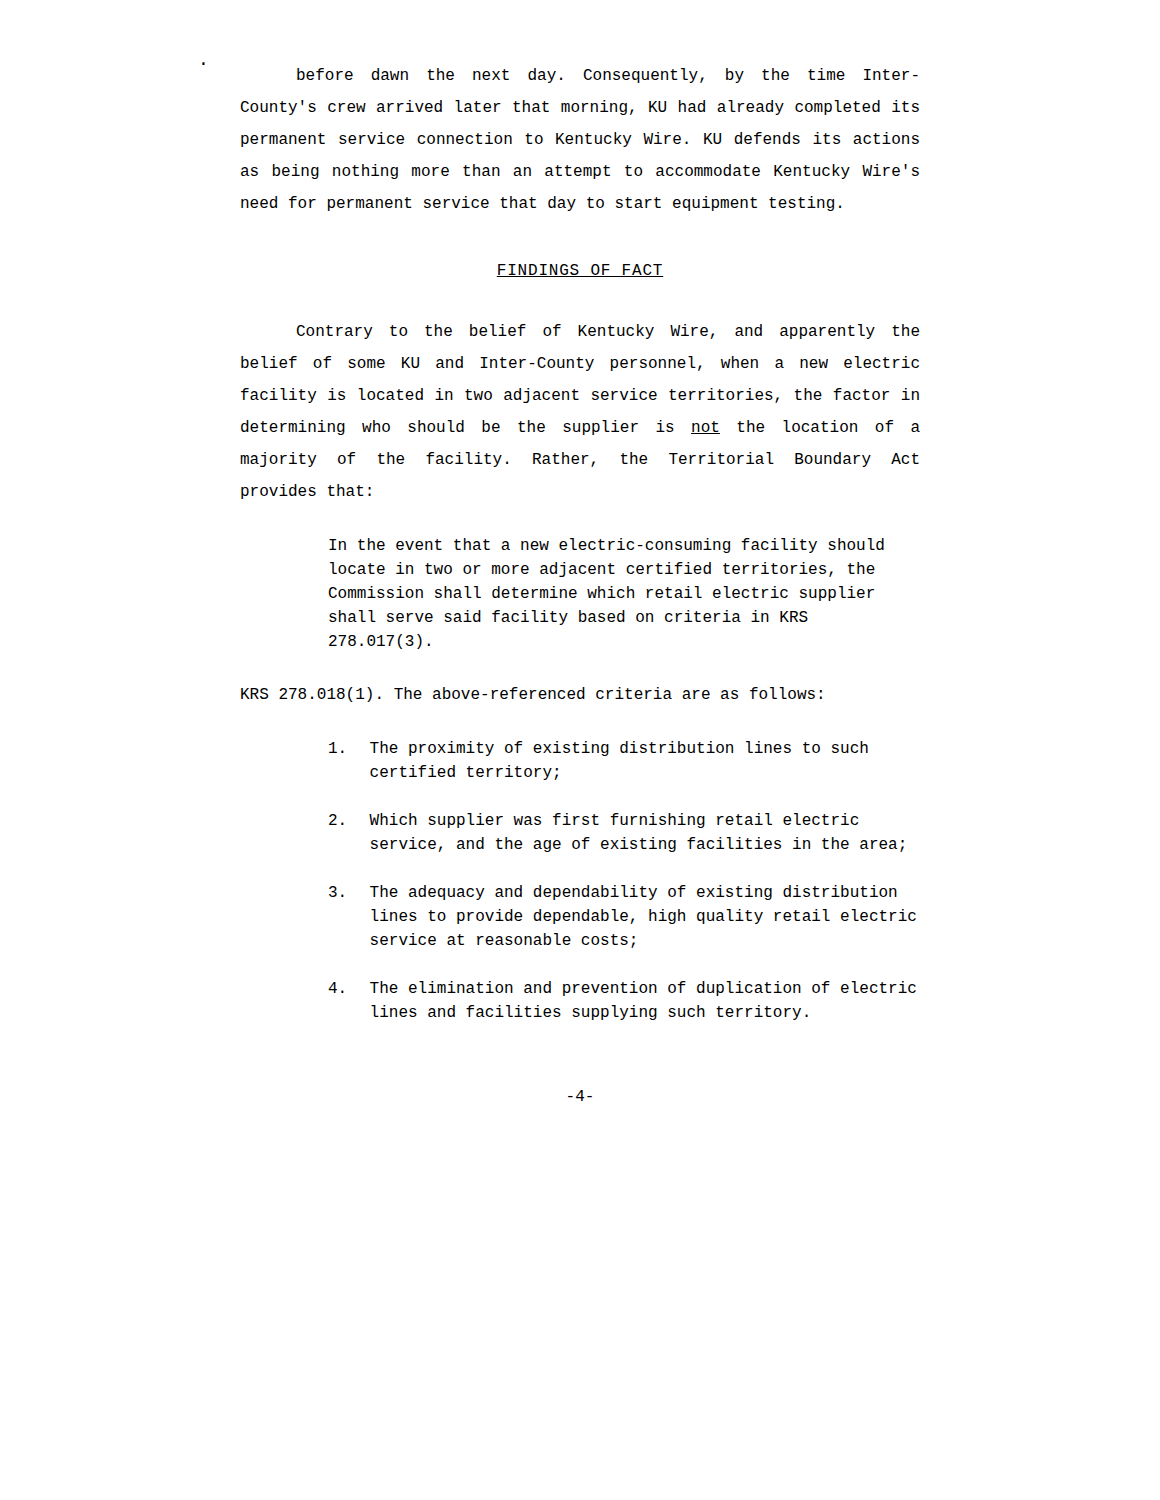.
before dawn the next day. Consequently, by the time Inter-County's crew arrived later that morning, KU had already completed its permanent service connection to Kentucky Wire. KU defends its actions as being nothing more than an attempt to accommodate Kentucky Wire's need for permanent service that day to start equipment testing.
FINDINGS OF FACT
Contrary to the belief of Kentucky Wire, and apparently the belief of some KU and Inter-County personnel, when a new electric facility is located in two adjacent service territories, the factor in determining who should be the supplier is not the location of a majority of the facility. Rather, the Territorial Boundary Act provides that:
In the event that a new electric-consuming facility should locate in two or more adjacent certified territories, the Commission shall determine which retail electric supplier shall serve said facility based on criteria in KRS 278.017(3).
KRS 278.018(1). The above-referenced criteria are as follows:
The proximity of existing distribution lines to such certified territory;
Which supplier was first furnishing retail electric service, and the age of existing facilities in the area;
The adequacy and dependability of existing distribution lines to provide dependable, high quality retail electric service at reasonable costs;
The elimination and prevention of duplication of electric lines and facilities supplying such territory.
-4-